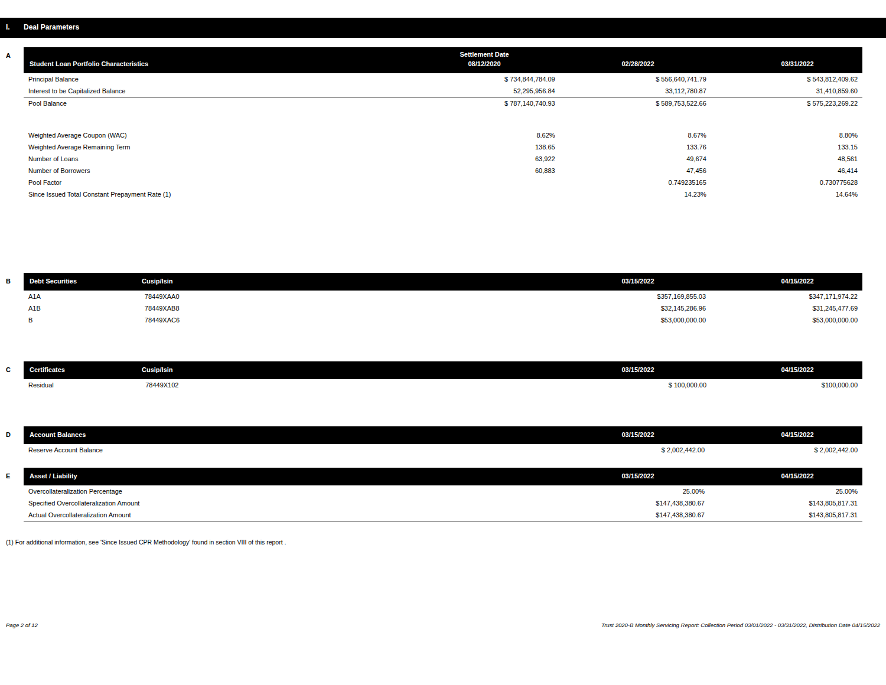I. Deal Parameters
A
Student Loan Portfolio Characteristics Settlement Date 08/12/2020 02/28/2022 03/31/2022
| Principal Balance | $ 734,844,784.09 | $ 556,640,741.79 | $ 543,812,409.62 |
| Interest to be Capitalized Balance | 52,295,956.84 | 33,112,780.87 | 31,410,859.60 |
| Pool Balance | $ 787,140,740.93 | $ 589,753,522.66 | $ 575,223,269.22 |
| Weighted Average Coupon (WAC) | 8.62% | 8.67% | 8.80% |
| Weighted Average Remaining Term | 138.65 | 133.76 | 133.15 |
| Number of Loans | 63,922 | 49,674 | 48,561 |
| Number of Borrowers | 60,883 | 47,456 | 46,414 |
| Pool Factor | | 0.749235165 | 0.730775628 |
| Since Issued Total Constant Prepayment Rate (1) | | 14.23% | 14.64% |
B
Debt Securities Cusip/Isin 03/15/2022 04/15/2022
| A1A | 78449XAA0 | $357,169,855.03 | $347,171,974.22 |
| A1B | 78449XAB8 | $32,145,286.96 | $31,245,477.69 |
| B | 78449XAC6 | $53,000,000.00 | $53,000,000.00 |
C
Certificates Cusip/Isin 03/15/2022 04/15/2022
| Residual | 78449X102 | $ 100,000.00 | $100,000.00 |
D
Account Balances 03/15/2022 04/15/2022
| Reserve Account Balance | $ 2,002,442.00 | $ 2,002,442.00 |
E
Asset / Liability 03/15/2022 04/15/2022
| Overcollateralization Percentage | 25.00% | 25.00% |
| Specified Overcollateralization Amount | $147,438,380.67 | $143,805,817.31 |
| Actual Overcollateralization Amount | $147,438,380.67 | $143,805,817.31 |
(1) For additional information, see 'Since Issued CPR Methodology' found in section VIII of this report .
Page 2 of 12 Trust 2020-B Monthly Servicing Report: Collection Period 03/01/2022 - 03/31/2022, Distribution Date 04/15/2022